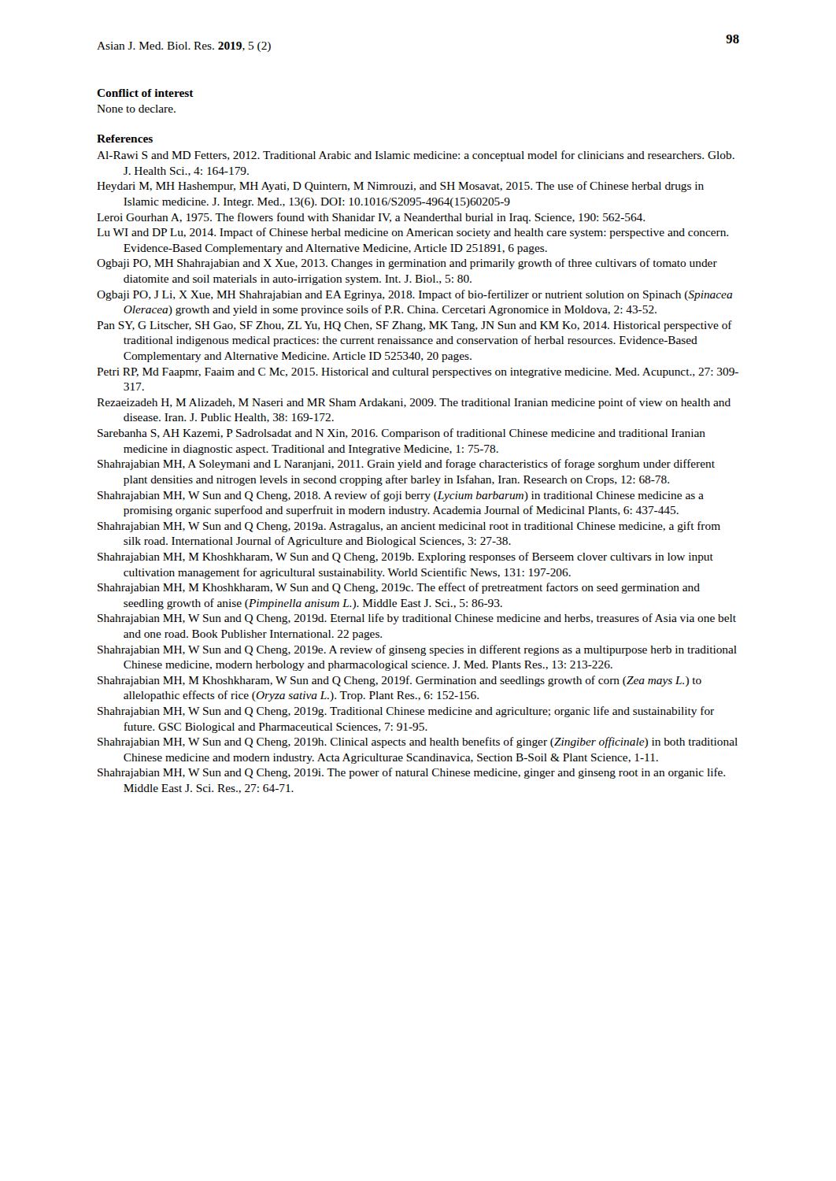Asian J. Med. Biol. Res. 2019, 5 (2)
98
Conflict of interest
None to declare.
References
Al-Rawi S and MD Fetters, 2012. Traditional Arabic and Islamic medicine: a conceptual model for clinicians and researchers. Glob. J. Health Sci., 4: 164-179.
Heydari M, MH Hashempur, MH Ayati, D Quintern, M Nimrouzi, and SH Mosavat, 2015. The use of Chinese herbal drugs in Islamic medicine. J. Integr. Med., 13(6). DOI: 10.1016/S2095-4964(15)60205-9
Leroi Gourhan A, 1975. The flowers found with Shanidar IV, a Neanderthal burial in Iraq. Science, 190: 562-564.
Lu WI and DP Lu, 2014. Impact of Chinese herbal medicine on American society and health care system: perspective and concern. Evidence-Based Complementary and Alternative Medicine, Article ID 251891, 6 pages.
Ogbaji PO, MH Shahrajabian and X Xue, 2013. Changes in germination and primarily growth of three cultivars of tomato under diatomite and soil materials in auto-irrigation system. Int. J. Biol., 5: 80.
Ogbaji PO, J Li, X Xue, MH Shahrajabian and EA Egrinya, 2018. Impact of bio-fertilizer or nutrient solution on Spinach (Spinacea Oleracea) growth and yield in some province soils of P.R. China. Cercetari Agronomice in Moldova, 2: 43-52.
Pan SY, G Litscher, SH Gao, SF Zhou, ZL Yu, HQ Chen, SF Zhang, MK Tang, JN Sun and KM Ko, 2014. Historical perspective of traditional indigenous medical practices: the current renaissance and conservation of herbal resources. Evidence-Based Complementary and Alternative Medicine. Article ID 525340, 20 pages.
Petri RP, Md Faapmr, Faaim and C Mc, 2015. Historical and cultural perspectives on integrative medicine. Med. Acupunct., 27: 309- 317.
Rezaeizadeh H, M Alizadeh, M Naseri and MR Sham Ardakani, 2009. The traditional Iranian medicine point of view on health and disease. Iran. J. Public Health, 38: 169-172.
Sarebanha S, AH Kazemi, P Sadrolsadat and N Xin, 2016. Comparison of traditional Chinese medicine and traditional Iranian medicine in diagnostic aspect. Traditional and Integrative Medicine, 1: 75-78.
Shahrajabian MH, A Soleymani and L Naranjani, 2011. Grain yield and forage characteristics of forage sorghum under different plant densities and nitrogen levels in second cropping after barley in Isfahan, Iran. Research on Crops, 12: 68-78.
Shahrajabian MH, W Sun and Q Cheng, 2018. A review of goji berry (Lycium barbarum) in traditional Chinese medicine as a promising organic superfood and superfruit in modern industry. Academia Journal of Medicinal Plants, 6: 437-445.
Shahrajabian MH, W Sun and Q Cheng, 2019a. Astragalus, an ancient medicinal root in traditional Chinese medicine, a gift from silk road. International Journal of Agriculture and Biological Sciences, 3: 27-38.
Shahrajabian MH, M Khoshkharam, W Sun and Q Cheng, 2019b. Exploring responses of Berseem clover cultivars in low input cultivation management for agricultural sustainability. World Scientific News, 131: 197-206.
Shahrajabian MH, M Khoshkharam, W Sun and Q Cheng, 2019c. The effect of pretreatment factors on seed germination and seedling growth of anise (Pimpinella anisum L.). Middle East J. Sci., 5: 86-93.
Shahrajabian MH, W Sun and Q Cheng, 2019d. Eternal life by traditional Chinese medicine and herbs, treasures of Asia via one belt and one road. Book Publisher International. 22 pages.
Shahrajabian MH, W Sun and Q Cheng, 2019e. A review of ginseng species in different regions as a multipurpose herb in traditional Chinese medicine, modern herbology and pharmacological science. J. Med. Plants Res., 13: 213-226.
Shahrajabian MH, M Khoshkharam, W Sun and Q Cheng, 2019f. Germination and seedlings growth of corn (Zea mays L.) to allelopathic effects of rice (Oryza sativa L.). Trop. Plant Res., 6: 152-156.
Shahrajabian MH, W Sun and Q Cheng, 2019g. Traditional Chinese medicine and agriculture; organic life and sustainability for future. GSC Biological and Pharmaceutical Sciences, 7: 91-95.
Shahrajabian MH, W Sun and Q Cheng, 2019h. Clinical aspects and health benefits of ginger (Zingiber officinale) in both traditional Chinese medicine and modern industry. Acta Agriculturae Scandinavica, Section B-Soil & Plant Science, 1-11.
Shahrajabian MH, W Sun and Q Cheng, 2019i. The power of natural Chinese medicine, ginger and ginseng root in an organic life. Middle East J. Sci. Res., 27: 64-71.